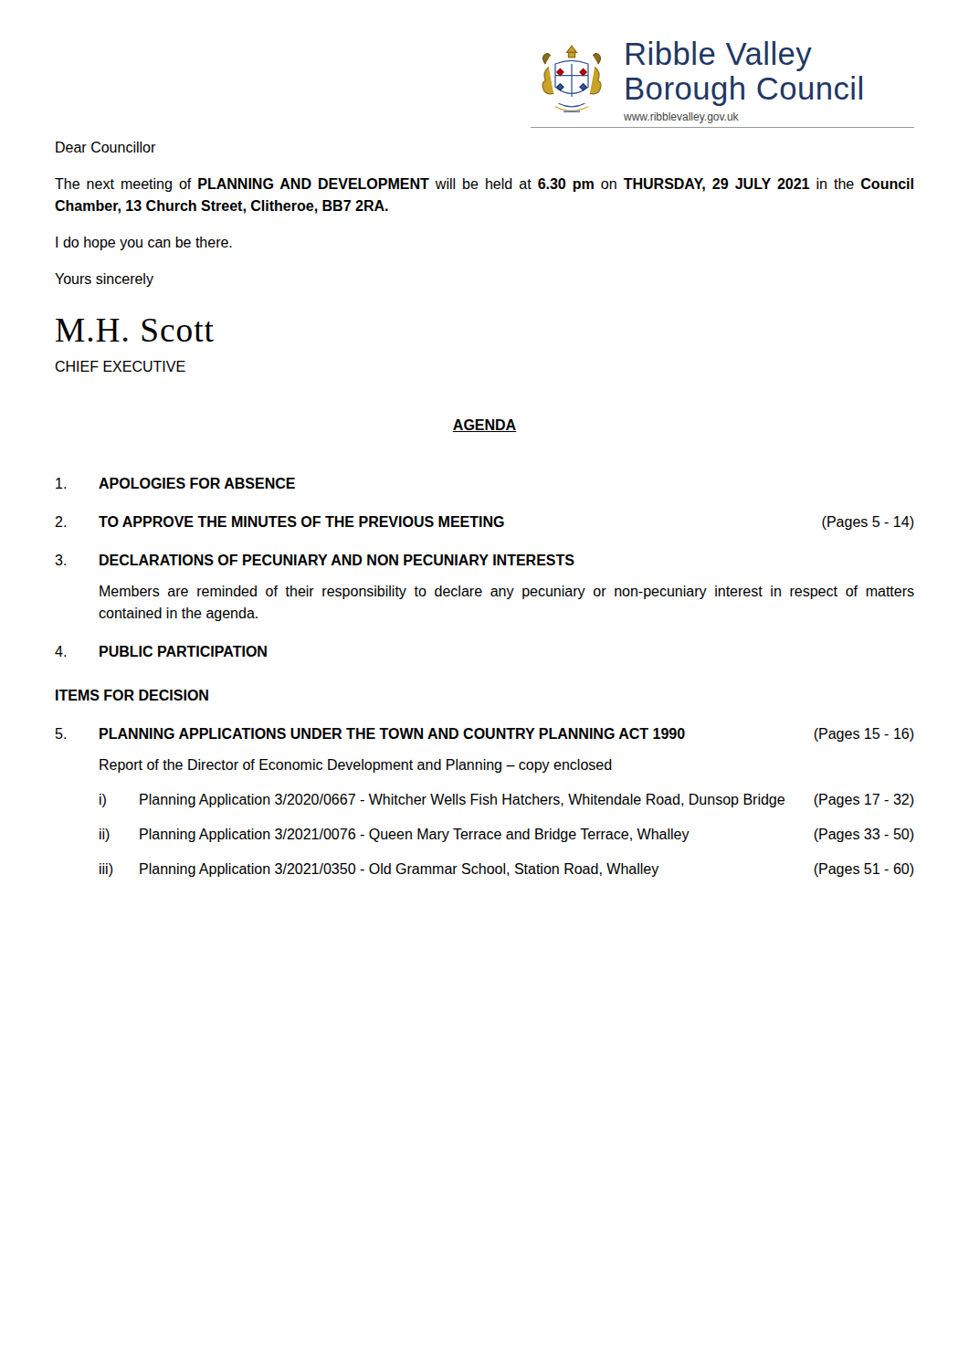Ribble Valley
Borough Council
www.ribblevalley.gov.uk
Dear Councillor
The next meeting of PLANNING AND DEVELOPMENT will be held at 6.30 pm on THURSDAY, 29 JULY 2021 in the Council Chamber, 13 Church Street, Clitheroe, BB7 2RA.
I do hope you can be there.
Yours sincerely
M.H. Scott
CHIEF EXECUTIVE
AGENDA
Apologies for Absence
To approve the minutes of the previous meeting
(Pages 5 - 14)
Declarations of Pecuniary and Non Pecuniary Interests
Members are reminded of their responsibility to declare any pecuniary or non-pecuniary interest in respect of matters contained in the agenda.
Public Participation
Items for Decision
Planning Applications under the Town and Country Planning Act 1990
(Pages 15 - 16)
Report of the Director of Economic Development and Planning – copy enclosed
Planning Application 3/2020/0667 - Whitcher Wells Fish Hatchers, Whitendale Road, Dunsop Bridge
(Pages 17 - 32)
Planning Application 3/2021/0076 - Queen Mary Terrace and Bridge Terrace, Whalley
(Pages 33 - 50)
Planning Application 3/2021/0350 - Old Grammar School, Station Road, Whalley
(Pages 51 - 60)